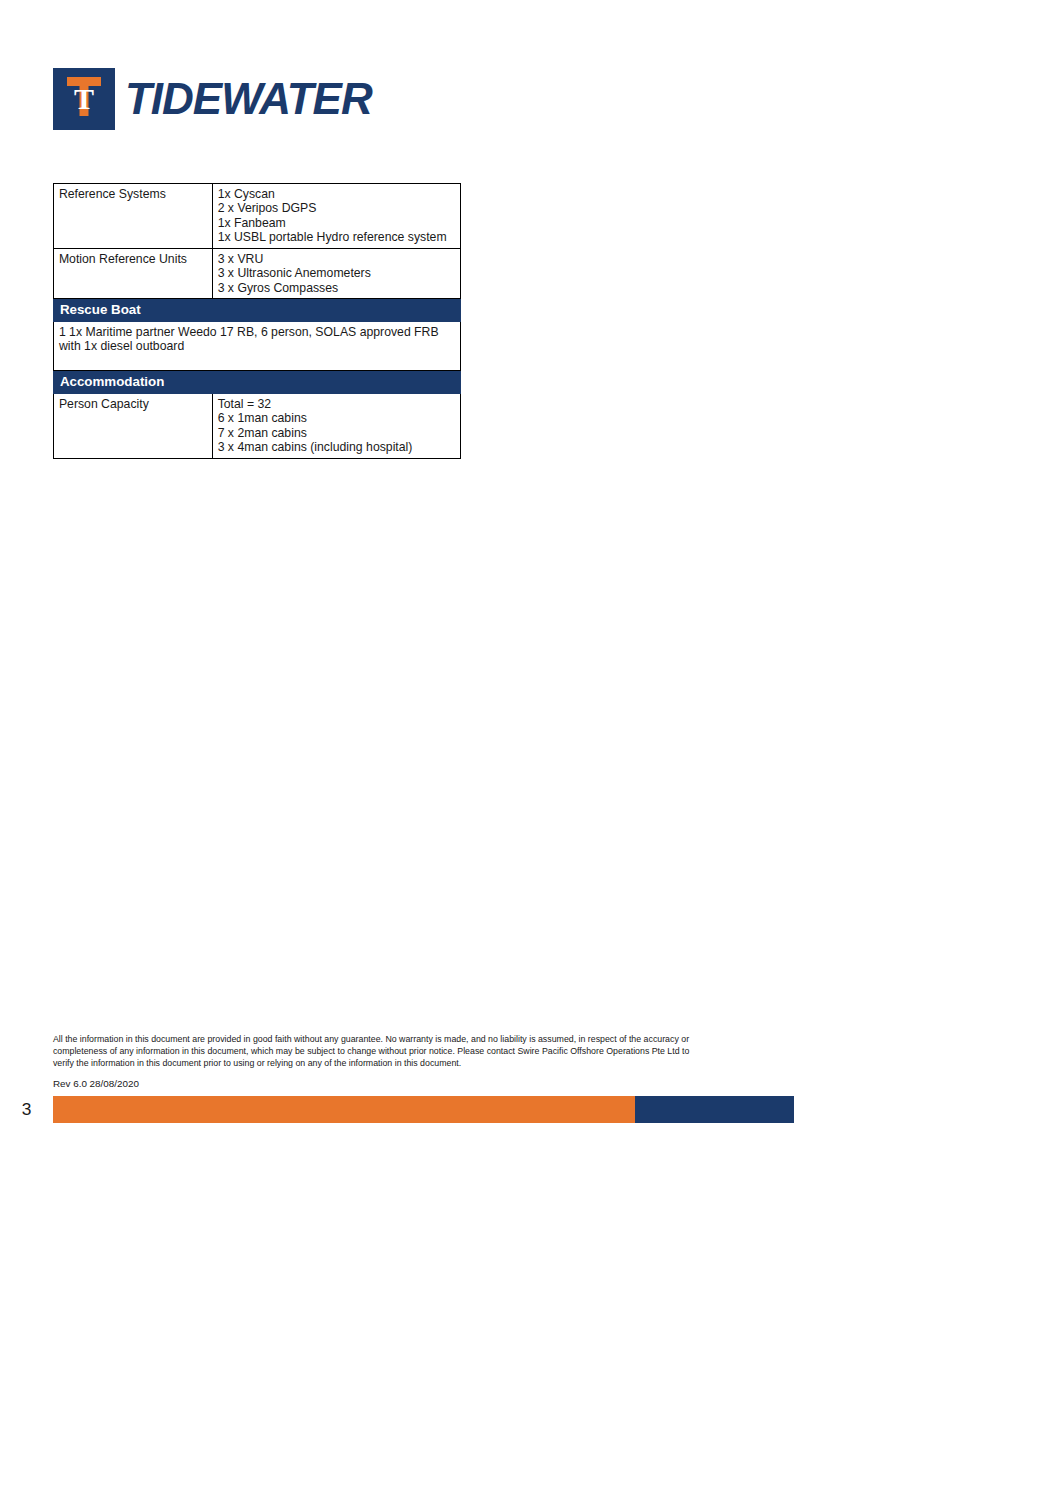T
TIDEWATER
| Reference Systems | 1x Cyscan 2 x Veripos DGPS 1x Fanbeam 1x USBL portable Hydro reference system |
| Motion Reference Units | 3 x VRU 3 x Ultrasonic Anemometers 3 x Gyros Compasses |
| Rescue Boat |
| 1 1x Maritime partner Weedo 17 RB, 6 person, SOLAS approved FRB with 1x diesel outboard |
| Accommodation |
| Person Capacity | Total = 32 6 x 1man cabins 7 x 2man cabins 3 x 4man cabins (including hospital) |
All the information in this document are provided in good faith without any guarantee. No warranty is made, and no liability is assumed, in respect of the accuracy or completeness of any information in this document, which may be subject to change without prior notice. Please contact Swire Pacific Offshore Operations Pte Ltd to verify the information in this document prior to using or relying on any of the information in this document.
Rev 6.0 28/08/2020
3